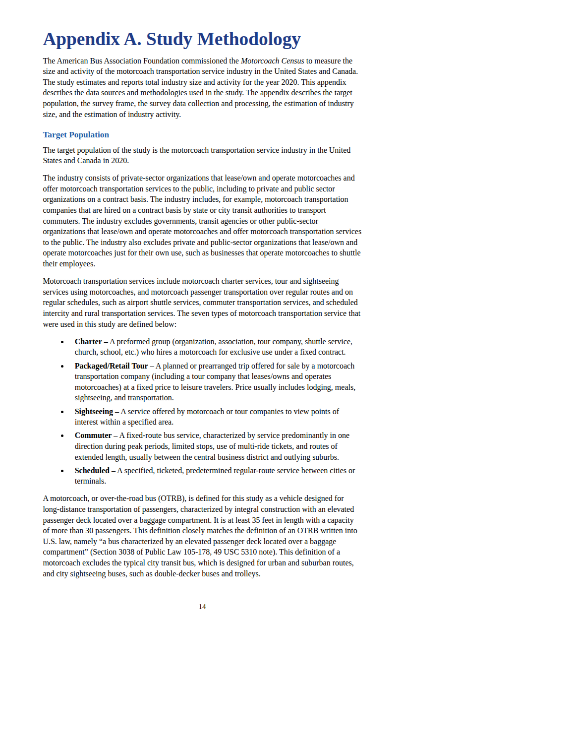Appendix A. Study Methodology
The American Bus Association Foundation commissioned the Motorcoach Census to measure the size and activity of the motorcoach transportation service industry in the United States and Canada. The study estimates and reports total industry size and activity for the year 2020. This appendix describes the data sources and methodologies used in the study. The appendix describes the target population, the survey frame, the survey data collection and processing, the estimation of industry size, and the estimation of industry activity.
Target Population
The target population of the study is the motorcoach transportation service industry in the United States and Canada in 2020.
The industry consists of private-sector organizations that lease/own and operate motorcoaches and offer motorcoach transportation services to the public, including to private and public sector organizations on a contract basis. The industry includes, for example, motorcoach transportation companies that are hired on a contract basis by state or city transit authorities to transport commuters. The industry excludes governments, transit agencies or other public-sector organizations that lease/own and operate motorcoaches and offer motorcoach transportation services to the public. The industry also excludes private and public-sector organizations that lease/own and operate motorcoaches just for their own use, such as businesses that operate motorcoaches to shuttle their employees.
Motorcoach transportation services include motorcoach charter services, tour and sightseeing services using motorcoaches, and motorcoach passenger transportation over regular routes and on regular schedules, such as airport shuttle services, commuter transportation services, and scheduled intercity and rural transportation services. The seven types of motorcoach transportation service that were used in this study are defined below:
Charter – A preformed group (organization, association, tour company, shuttle service, church, school, etc.) who hires a motorcoach for exclusive use under a fixed contract.
Packaged/Retail Tour – A planned or prearranged trip offered for sale by a motorcoach transportation company (including a tour company that leases/owns and operates motorcoaches) at a fixed price to leisure travelers. Price usually includes lodging, meals, sightseeing, and transportation.
Sightseeing – A service offered by motorcoach or tour companies to view points of interest within a specified area.
Commuter – A fixed-route bus service, characterized by service predominantly in one direction during peak periods, limited stops, use of multi-ride tickets, and routes of extended length, usually between the central business district and outlying suburbs.
Scheduled – A specified, ticketed, predetermined regular-route service between cities or terminals.
A motorcoach, or over-the-road bus (OTRB), is defined for this study as a vehicle designed for long-distance transportation of passengers, characterized by integral construction with an elevated passenger deck located over a baggage compartment. It is at least 35 feet in length with a capacity of more than 30 passengers. This definition closely matches the definition of an OTRB written into U.S. law, namely “a bus characterized by an elevated passenger deck located over a baggage compartment” (Section 3038 of Public Law 105-178, 49 USC 5310 note). This definition of a motorcoach excludes the typical city transit bus, which is designed for urban and suburban routes, and city sightseeing buses, such as double-decker buses and trolleys.
14